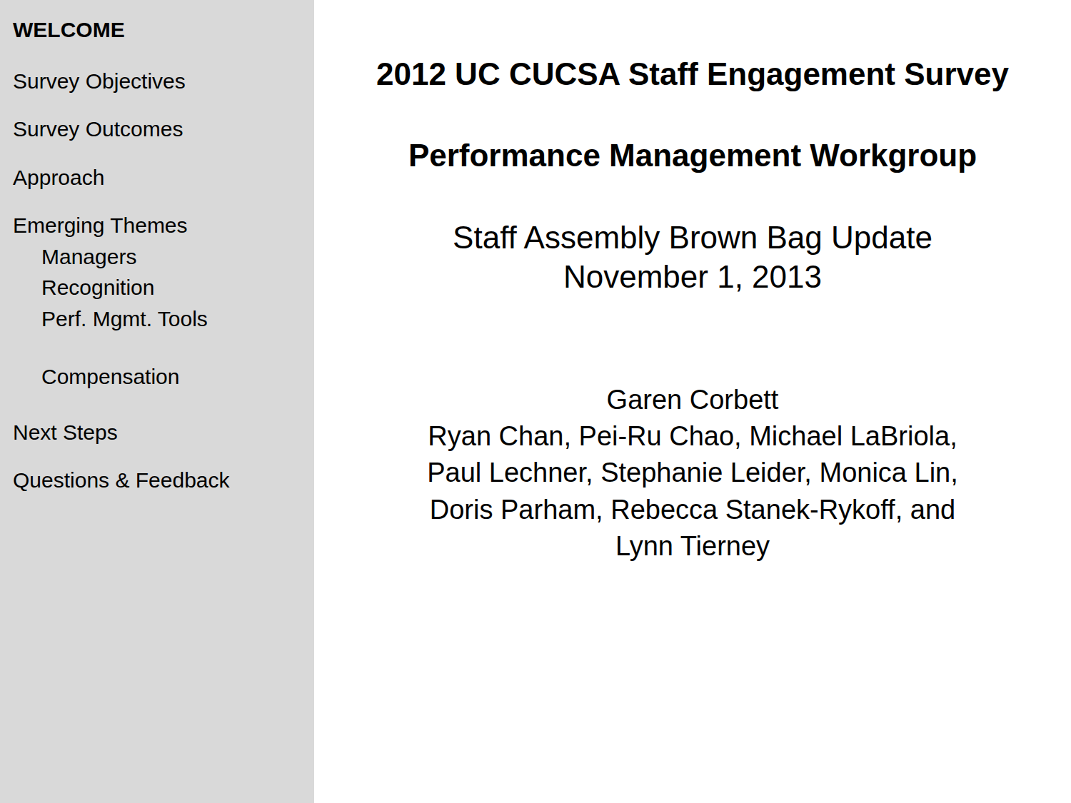WELCOME
Survey Objectives
Survey Outcomes
Approach
Emerging Themes
Managers
Recognition
Perf. Mgmt. Tools
Compensation
Next Steps
Questions & Feedback
2012 UC CUCSA Staff Engagement Survey
Performance Management Workgroup
Staff Assembly Brown Bag Update
November 1, 2013
Garen Corbett
Ryan Chan, Pei-Ru Chao, Michael LaBriola,
Paul Lechner, Stephanie Leider, Monica Lin,
Doris Parham, Rebecca Stanek-Rykoff, and
Lynn Tierney